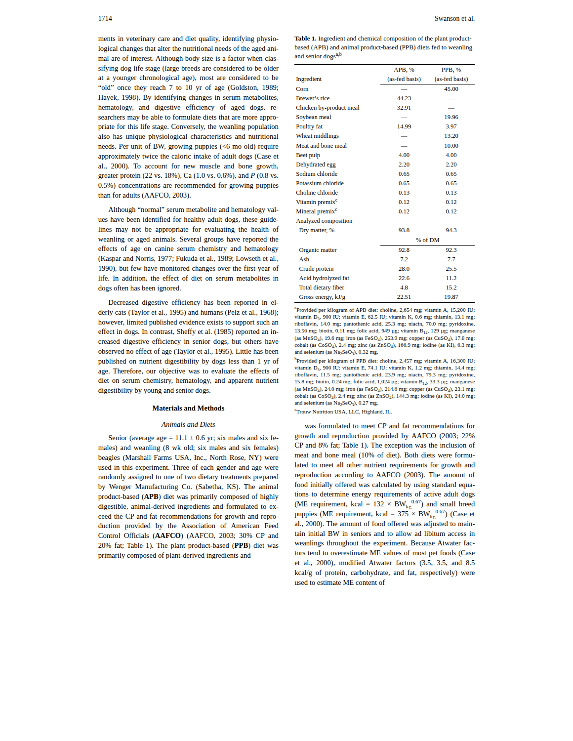1714 Swanson et al.
ments in veterinary care and diet quality, identifying physiological changes that alter the nutritional needs of the aged animal are of interest. Although body size is a factor when classifying dog life stage (large breeds are considered to be older at a younger chronological age), most are considered to be “old” once they reach 7 to 10 yr of age (Goldston, 1989; Hayek, 1998). By identifying changes in serum metabolites, hematology, and digestive efficiency of aged dogs, researchers may be able to formulate diets that are more appropriate for this life stage. Conversely, the weanling population also has unique physiological characteristics and nutritional needs. Per unit of BW, growing puppies (<6 mo old) require approximately twice the caloric intake of adult dogs (Case et al., 2000). To account for new muscle and bone growth, greater protein (22 vs. 18%), Ca (1.0 vs. 0.6%), and P (0.8 vs. 0.5%) concentrations are recommended for growing puppies than for adults (AAFCO, 2003).
Although “normal” serum metabolite and hematology values have been identified for healthy adult dogs, these guidelines may not be appropriate for evaluating the health of weanling or aged animals. Several groups have reported the effects of age on canine serum chemistry and hematology (Kaspar and Norris, 1977; Fukuda et al., 1989; Lowseth et al., 1990), but few have monitored changes over the first year of life. In addition, the effect of diet on serum metabolites in dogs often has been ignored.
Decreased digestive efficiency has been reported in elderly cats (Taylor et al., 1995) and humans (Pelz et al., 1968); however, limited published evidence exists to support such an effect in dogs. In contrast, Sheffy et al. (1985) reported an increased digestive efficiency in senior dogs, but others have observed no effect of age (Taylor et al., 1995). Little has been published on nutrient digestibility by dogs less than 1 yr of age. Therefore, our objective was to evaluate the effects of diet on serum chemistry, hematology, and apparent nutrient digestibility by young and senior dogs.
Materials and Methods
Animals and Diets
Senior (average age = 11.1 ± 0.6 yr; six males and six females) and weanling (8 wk old; six males and six females) beagles (Marshall Farms USA, Inc., North Rose, NY) were used in this experiment. Three of each gender and age were randomly assigned to one of two dietary treatments prepared by Wenger Manufacturing Co. (Sabetha, KS). The animal product-based (APB) diet was primarily composed of highly digestible, animal-derived ingredients and formulated to exceed the CP and fat recommendations for growth and reproduction provided by the Association of American Feed Control Officials (AAFCO) (AAFCO, 2003; 30% CP and 20% fat; Table 1). The plant product-based (PPB) diet was primarily composed of plant-derived ingredients and
Table 1. Ingredient and chemical composition of the plant product-based (APB) and animal product-based (PPB) diets fed to weanling and senior dogsa,b
| Ingredient | APB, % | PPB, % |
| --- | --- | --- |
| (as-fed basis) | (as-fed basis) |
| Corn | — | 45.00 |
| Brewer’s rice | 44.23 | — |
| Chicken by-product meal | 32.91 | — |
| Soybean meal | — | 19.96 |
| Poultry fat | 14.99 | 3.97 |
| Wheat middlings | — | 13.20 |
| Meat and bone meal | — | 10.00 |
| Beet pulp | 4.00 | 4.00 |
| Dehydrated egg | 2.20 | 2.20 |
| Sodium chloride | 0.65 | 0.65 |
| Potassium chloride | 0.65 | 0.65 |
| Choline chloride | 0.13 | 0.13 |
| Vitamin premix c | 0.12 | 0.12 |
| Mineral premix c | 0.12 | 0.12 |
| Analyzed composition |
| Dry matter, % | 93.8 | 94.3 |
| | % of DM |
| Organic matter | 92.8 | 92.3 |
| Ash | 7.2 | 7.7 |
| Crude protein | 28.0 | 25.5 |
| Acid hydrolyzed fat | 22.6 | 11.2 |
| Total dietary fiber | 4.8 | 15.2 |
| Gross energy, kJ/g | 22.51 | 19.87 |
aProvided per kilogram of APB diet: choline, 2,654 mg; vitamin A, 15,200 IU; vitamin D3, 900 IU; vitamin E, 62.5 IU; vitamin K, 0.6 mg; thiamin, 13.1 mg; riboflavin, 14.0 mg; pantothenic acid, 25.3 mg; niacin, 70.0 mg; pyridoxine, 13.56 mg; biotin, 0.11 mg; folic acid, 949 µg; vitamin B12, 129 µg; manganese (as MnSO4), 19.6 mg; iron (as FeSO4), 253.9 mg; copper (as CuSO4), 17.8 mg; cobalt (as CoSO4), 2.4 mg; zinc (as ZnSO4), 166.9 mg; iodine (as KI), 6.3 mg; and selenium (as Na2SeO3), 0.32 mg.
bProvided per kilogram of PPB diet: choline, 2,457 mg; vitamin A, 16,300 IU; vitamin D3, 900 IU; vitamin E, 74.1 IU; vitamin K, 1.2 mg; thiamin, 14.4 mg; riboflavin, 11.5 mg; pantothenic acid, 23.9 mg; niacin, 79.3 mg; pyridoxine, 15.8 mg; biotin, 0.24 mg; folic acid, 1,024 µg; vitamin B12, 33.3 µg; manganese (as MnSO4), 24.0 mg; iron (as FeSO4), 214.6 mg; copper (as CuSO4), 23.1 mg; cobalt (as CoSO4), 2.4 mg; zinc (as ZnSO4), 144.3 mg; iodine (as KI), 24.0 mg; and selenium (as Na2SeO3), 0.27 mg.
cTrouw Nutrition USA, LLC, Highland, IL.
was formulated to meet CP and fat recommendations for growth and reproduction provided by AAFCO (2003; 22% CP and 8% fat; Table 1). The exception was the inclusion of meat and bone meal (10% of diet). Both diets were formulated to meet all other nutrient requirements for growth and reproduction according to AAFCO (2003). The amount of food initially offered was calculated by using standard equations to determine energy requirements of active adult dogs (ME requirement, kcal = 132 × BWkg0.67) and small breed puppies (ME requirement, kcal = 375 × BWkg0.67) (Case et al., 2000). The amount of food offered was adjusted to maintain initial BW in seniors and to allow ad libitum access in weanlings throughout the experiment. Because Atwater factors tend to overestimate ME values of most pet foods (Case et al., 2000), modified Atwater factors (3.5, 3.5, and 8.5 kcal/g of protein, carbohydrate, and fat, respectively) were used to estimate ME content of